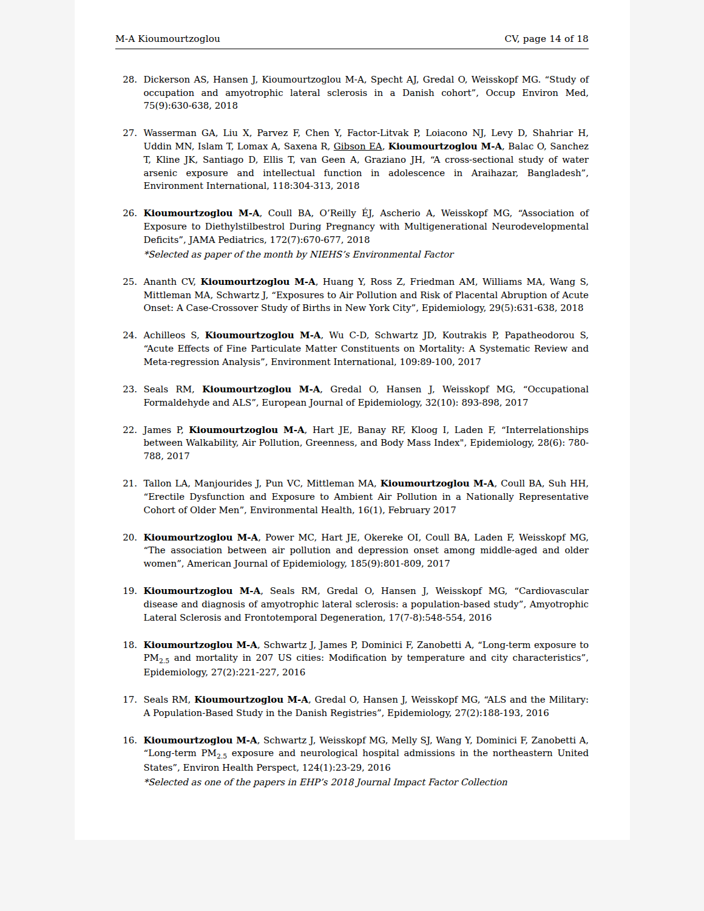M-A Kioumourtzoglou CV, page 14 of 18
28. Dickerson AS, Hansen J, Kioumourtzoglou M-A, Specht AJ, Gredal O, Weisskopf MG. “Study of occupation and amyotrophic lateral sclerosis in a Danish cohort”, Occup Environ Med, 75(9):630-638, 2018
27. Wasserman GA, Liu X, Parvez F, Chen Y, Factor-Litvak P, Loiacono NJ, Levy D, Shahriar H, Uddin MN, Islam T, Lomax A, Saxena R, Gibson EA, Kioumourtzoglou M-A, Balac O, Sanchez T, Kline JK, Santiago D, Ellis T, van Geen A, Graziano JH, “A cross-sectional study of water arsenic exposure and intellectual function in adolescence in Araihazar, Bangladesh”, Environment International, 118:304-313, 2018
26. Kioumourtzoglou M-A, Coull BA, O’Reilly ÉJ, Ascherio A, Weisskopf MG, “Association of Exposure to Diethylstilbestrol During Pregnancy with Multigenerational Neurodevelopmental Deficits”, JAMA Pediatrics, 172(7):670-677, 2018 *Selected as paper of the month by NIEHS’s Environmental Factor
25. Ananth CV, Kioumourtzoglou M-A, Huang Y, Ross Z, Friedman AM, Williams MA, Wang S, Mittleman MA, Schwartz J, “Exposures to Air Pollution and Risk of Placental Abruption of Acute Onset: A Case-Crossover Study of Births in New York City”, Epidemiology, 29(5):631-638, 2018
24. Achilleos S, Kioumourtzoglou M-A, Wu C-D, Schwartz JD, Koutrakis P, Papatheodorou S, “Acute Effects of Fine Particulate Matter Constituents on Mortality: A Systematic Review and Meta-regression Analysis”, Environment International, 109:89-100, 2017
23. Seals RM, Kioumourtzoglou M-A, Gredal O, Hansen J, Weisskopf MG, “Occupational Formaldehyde and ALS”, European Journal of Epidemiology, 32(10): 893-898, 2017
22. James P, Kioumourtzoglou M-A, Hart JE, Banay RF, Kloog I, Laden F, “Interrelationships between Walkability, Air Pollution, Greenness, and Body Mass Index", Epidemiology, 28(6): 780-788, 2017
21. Tallon LA, Manjourides J, Pun VC, Mittleman MA, Kioumourtzoglou M-A, Coull BA, Suh HH, “Erectile Dysfunction and Exposure to Ambient Air Pollution in a Nationally Representative Cohort of Older Men”, Environmental Health, 16(1), February 2017
20. Kioumourtzoglou M-A, Power MC, Hart JE, Okereke OI, Coull BA, Laden F, Weisskopf MG, “The association between air pollution and depression onset among middle-aged and older women”, American Journal of Epidemiology, 185(9):801-809, 2017
19. Kioumourtzoglou M-A, Seals RM, Gredal O, Hansen J, Weisskopf MG, “Cardiovascular disease and diagnosis of amyotrophic lateral sclerosis: a population-based study”, Amyotrophic Lateral Sclerosis and Frontotemporal Degeneration, 17(7-8):548-554, 2016
18. Kioumourtzoglou M-A, Schwartz J, James P, Dominici F, Zanobetti A, “Long-term exposure to PM2.5 and mortality in 207 US cities: Modification by temperature and city characteristics”, Epidemiology, 27(2):221-227, 2016
17. Seals RM, Kioumourtzoglou M-A, Gredal O, Hansen J, Weisskopf MG, “ALS and the Military: A Population-Based Study in the Danish Registries”, Epidemiology, 27(2):188-193, 2016
16. Kioumourtzoglou M-A, Schwartz J, Weisskopf MG, Melly SJ, Wang Y, Dominici F, Zanobetti A, “Long-term PM2.5 exposure and neurological hospital admissions in the northeastern United States”, Environ Health Perspect, 124(1):23-29, 2016 *Selected as one of the papers in EHP’s 2018 Journal Impact Factor Collection